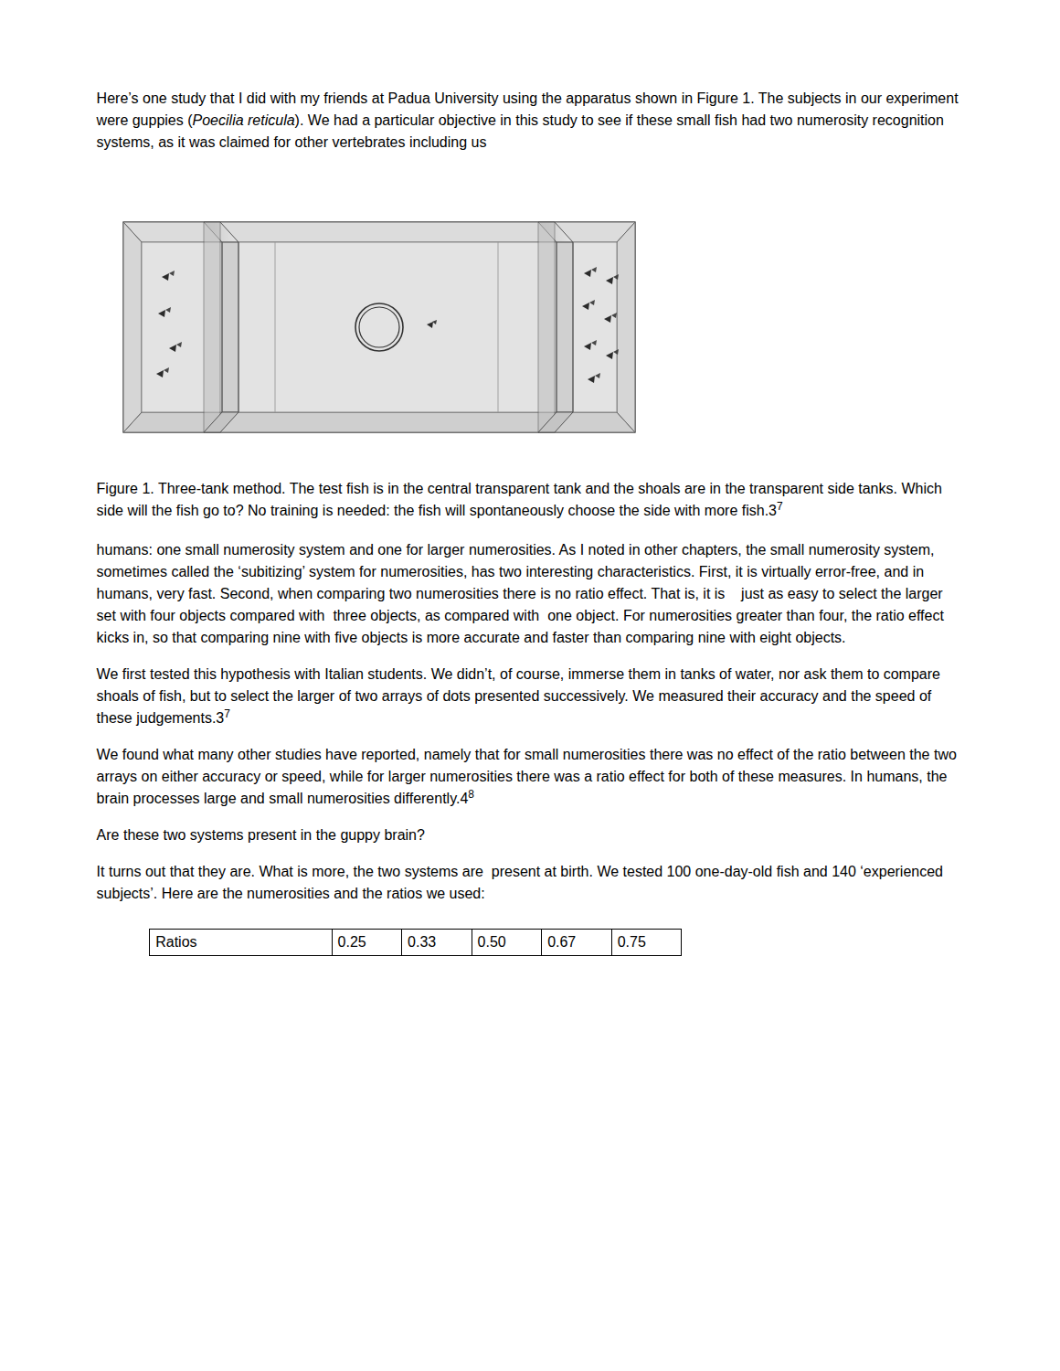Here’s one study that I did with my friends at Padua University using the apparatus shown in Figure 1. The subjects in our experiment were guppies (Poecilia reticula). We had a particular objective in this study to see if these small fish had two numerosity recognition systems, as it was claimed for other vertebrates including us
Figure 1. Three-tank method. The test fish is in the central transparent tank and the shoals are in the transparent side tanks. Which side will the fish go to? No training is needed: the fish will spontaneously choose the side with more fish.37
humans: one small numerosity system and one for larger numerosities. As I noted in other chapters, the small numerosity system, sometimes called the ‘subitizing’ system for numerosities, has two interesting characteristics. First, it is virtually error-free, and in humans, very fast. Second, when comparing two numerosities there is no ratio effect. That is, it is just as easy to select the larger set with four objects compared with three objects, as compared with one object. For numerosities greater than four, the ratio effect kicks in, so that comparing nine with five objects is more accurate and faster than comparing nine with eight objects.
We first tested this hypothesis with Italian students. We didn’t, of course, immerse them in tanks of water, nor ask them to compare shoals of fish, but to select the larger of two arrays of dots presented successively. We measured their accuracy and the speed of these judgements.37
We found what many other studies have reported, namely that for small numerosities there was no effect of the ratio between the two arrays on either accuracy or speed, while for larger numerosities there was a ratio effect for both of these measures. In humans, the brain processes large and small numerosities differently.48
Are these two systems present in the guppy brain?
It turns out that they are. What is more, the two systems are present at birth. We tested 100 one-day-old fish and 140 ‘experienced subjects’. Here are the numerosities and the ratios we used:
| Ratios | 0.25 | 0.33 | 0.50 | 0.67 | 0.75 |